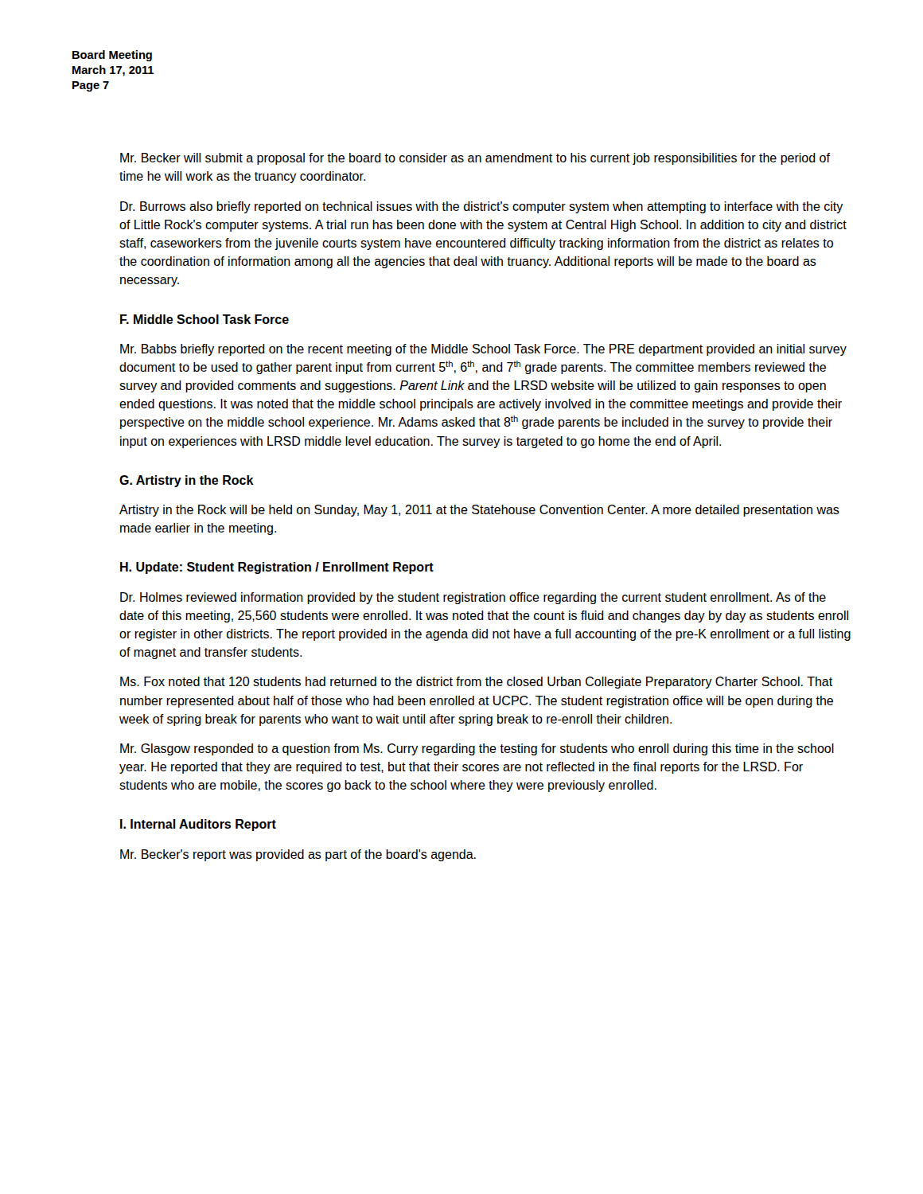Board Meeting
March 17, 2011
Page 7
Mr. Becker will submit a proposal for the board to consider as an amendment to his current job responsibilities for the period of time he will work as the truancy coordinator.
Dr. Burrows also briefly reported on technical issues with the district's computer system when attempting to interface with the city of Little Rock's computer systems. A trial run has been done with the system at Central High School. In addition to city and district staff, caseworkers from the juvenile courts system have encountered difficulty tracking information from the district as relates to the coordination of information among all the agencies that deal with truancy. Additional reports will be made to the board as necessary.
F. Middle School Task Force
Mr. Babbs briefly reported on the recent meeting of the Middle School Task Force. The PRE department provided an initial survey document to be used to gather parent input from current 5th, 6th, and 7th grade parents. The committee members reviewed the survey and provided comments and suggestions. Parent Link and the LRSD website will be utilized to gain responses to open ended questions. It was noted that the middle school principals are actively involved in the committee meetings and provide their perspective on the middle school experience. Mr. Adams asked that 8th grade parents be included in the survey to provide their input on experiences with LRSD middle level education. The survey is targeted to go home the end of April.
G. Artistry in the Rock
Artistry in the Rock will be held on Sunday, May 1, 2011 at the Statehouse Convention Center. A more detailed presentation was made earlier in the meeting.
H. Update: Student Registration / Enrollment Report
Dr. Holmes reviewed information provided by the student registration office regarding the current student enrollment. As of the date of this meeting, 25,560 students were enrolled. It was noted that the count is fluid and changes day by day as students enroll or register in other districts. The report provided in the agenda did not have a full accounting of the pre-K enrollment or a full listing of magnet and transfer students.
Ms. Fox noted that 120 students had returned to the district from the closed Urban Collegiate Preparatory Charter School. That number represented about half of those who had been enrolled at UCPC. The student registration office will be open during the week of spring break for parents who want to wait until after spring break to re-enroll their children.
Mr. Glasgow responded to a question from Ms. Curry regarding the testing for students who enroll during this time in the school year. He reported that they are required to test, but that their scores are not reflected in the final reports for the LRSD. For students who are mobile, the scores go back to the school where they were previously enrolled.
I. Internal Auditors Report
Mr. Becker's report was provided as part of the board's agenda.